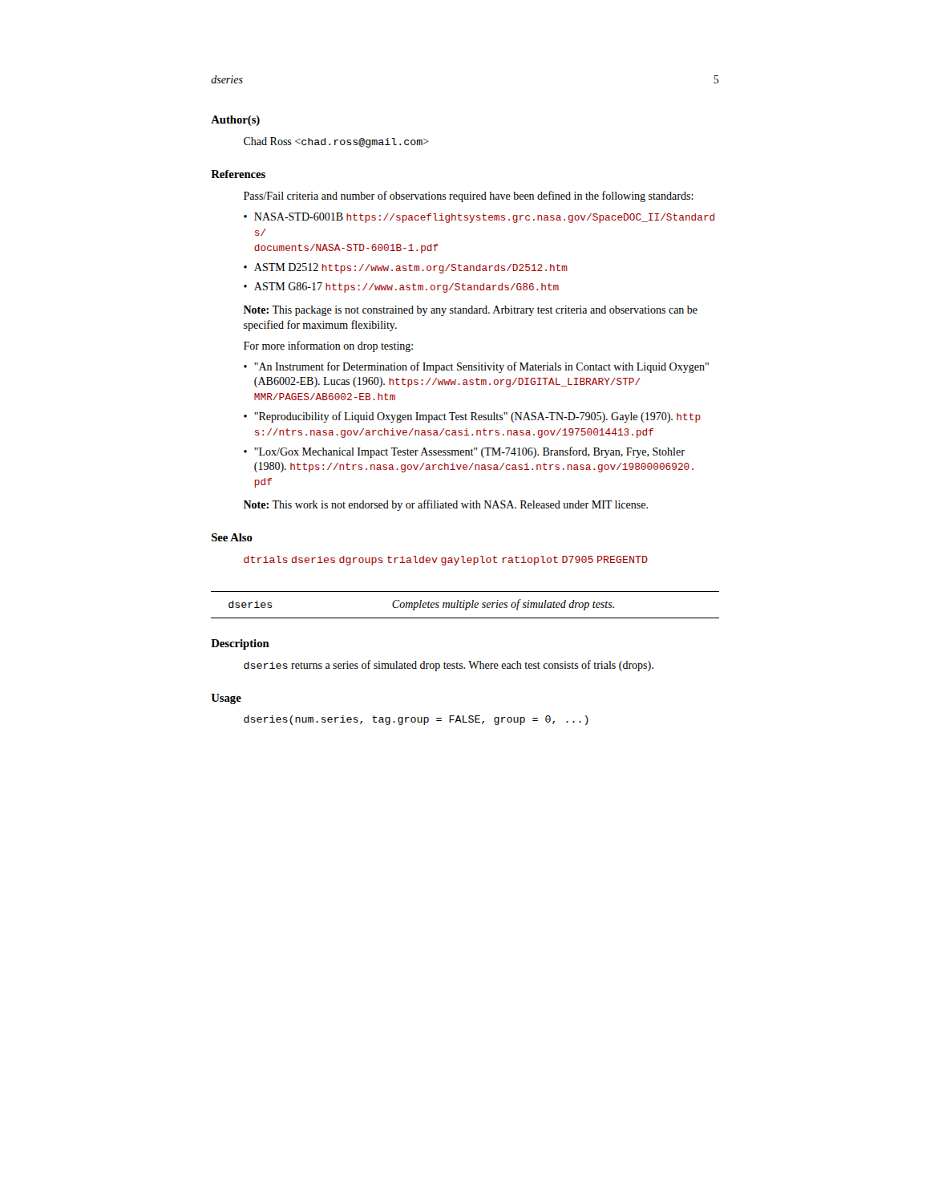dseries
5
Author(s)
Chad Ross <chad.ross@gmail.com>
References
Pass/Fail criteria and number of observations required have been defined in the following standards:
NASA-STD-6001B https://spaceflightsystems.grc.nasa.gov/SpaceDOC_II/Standards/
documents/NASA-STD-6001B-1.pdf
ASTM D2512 https://www.astm.org/Standards/D2512.htm
ASTM G86-17 https://www.astm.org/Standards/G86.htm
Note: This package is not constrained by any standard. Arbitrary test criteria and observations can be specified for maximum flexibility.
For more information on drop testing:
"An Instrument for Determination of Impact Sensitivity of Materials in Contact with Liquid Oxygen" (AB6002-EB). Lucas (1960). https://www.astm.org/DIGITAL_LIBRARY/STP/
MMR/PAGES/AB6002-EB.htm
"Reproducibility of Liquid Oxygen Impact Test Results" (NASA-TN-D-7905). Gayle (1970). https://ntrs.nasa.gov/archive/nasa/casi.ntrs.nasa.gov/19750014413.pdf
"Lox/Gox Mechanical Impact Tester Assessment" (TM-74106). Bransford, Bryan, Frye, Stohler (1980). https://ntrs.nasa.gov/archive/nasa/casi.ntrs.nasa.gov/19800006920.
pdf
Note: This work is not endorsed by or affiliated with NASA. Released under MIT license.
See Also
dtrials dseries dgroups trialdev gayleplot ratioplot D7905 PREGENTD
dseries
Completes multiple series of simulated drop tests.
Description
dseries returns a series of simulated drop tests. Where each test consists of trials (drops).
Usage
dseries(num.series, tag.group = FALSE, group = 0, ...)